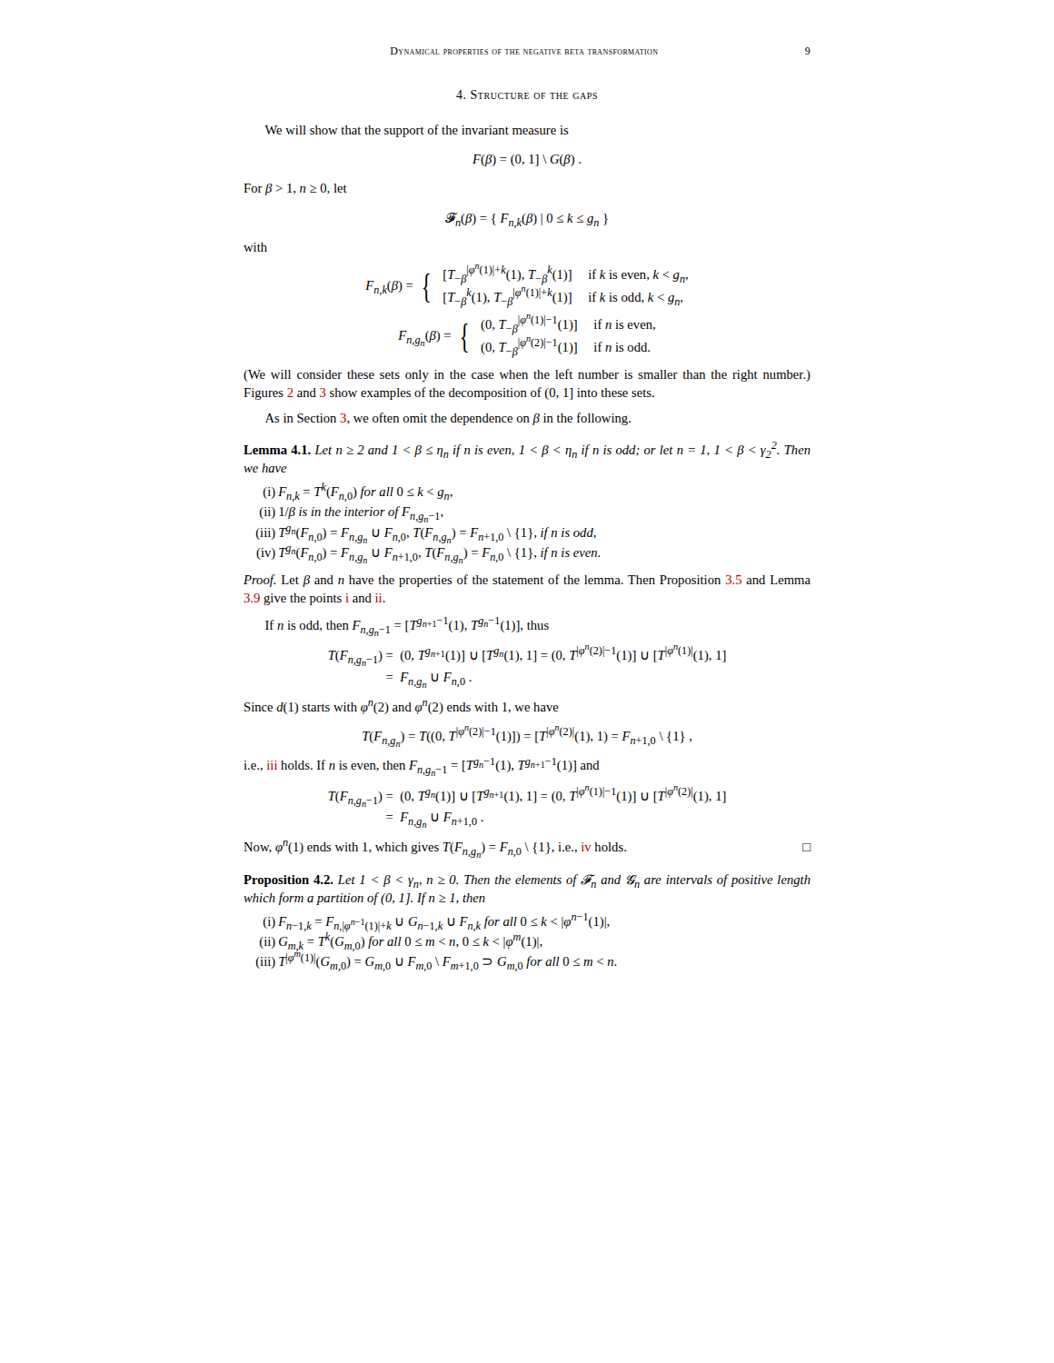Dynamical properties of the negative beta transformation 9
4. Structure of the gaps
We will show that the support of the invariant measure is
F(β) = (0, 1] \ G(β) .
For β > 1, n ≥ 0, let
𝓕n(β) = { Fn,k(β) | 0 ≤ k ≤ gn }
with
Fn,k(β) = { [T−β|φn(1)|+k(1), T−βk(1)] if k is even, k < gn, [T−βk(1), T−β|φn(1)|+k(1)] if k is odd, k < gn,
Fn,gn(β) = { (0, T−β|φn(1)|−1(1)] if n is even, (0, T−β|φn(2)|−1(1)] if n is odd.
(We will consider these sets only in the case when the left number is smaller than the right number.) Figures 2 and 3 show examples of the decomposition of (0, 1] into these sets.
As in Section 3, we often omit the dependence on β in the following.
Lemma 4.1. Let n ≥ 2 and 1 < β ≤ ηn if n is even, 1 < β < ηn if n is odd; or let n = 1, 1 < β < γ22. Then we have
(i) Fn,k = Tk(Fn,0) for all 0 ≤ k < gn,
(ii) 1/β is in the interior of Fn,gn−1,
(iii) Tgn(Fn,0) = Fn,gn ∪ Fn,0, T(Fn,gn) = Fn+1,0 \ {1}, if n is odd,
(iv) Tgn(Fn,0) = Fn,gn ∪ Fn+1,0, T(Fn,gn) = Fn,0 \ {1}, if n is even.
Proof. Let β and n have the properties of the statement of the lemma. Then Proposition 3.5 and Lemma 3.9 give the points i and ii.
If n is odd, then Fn,gn−1 = [Tgn+1−1(1), Tgn−1(1)], thus
T(Fn,gn−1) =
(0, Tgn+1(1)] ∪ [Tgn(1), 1] = (0, T|φn(2)|−1(1)] ∪ [T|φn(1)|(1), 1]
=
Fn,gn ∪ Fn,0 .
Since d(1) starts with φn(2) and φn(2) ends with 1, we have
T(Fn,gn) = T((0, T|φn(2)|−1(1)]) = [T|φn(2)|(1), 1) = Fn+1,0 \ {1} ,
i.e., iii holds. If n is even, then Fn,gn−1 = [Tgn−1(1), Tgn+1−1(1)] and
T(Fn,gn−1) =
(0, Tgn(1)] ∪ [Tgn+1(1), 1] = (0, T|φn(1)|−1(1)] ∪ [T|φn(2)|(1), 1]
=
Fn,gn ∪ Fn+1,0 .
Now, φn(1) ends with 1, which gives T(Fn,gn) = Fn,0 \ {1}, i.e., iv holds. □
Proposition 4.2. Let 1 < β < γn, n ≥ 0. Then the elements of 𝓕n and 𝓖n are intervals of positive length which form a partition of (0, 1]. If n ≥ 1, then
(i) Fn−1,k = Fn,|φn−1(1)|+k ∪ Gn−1,k ∪ Fn,k for all 0 ≤ k < |φn−1(1)|,
(ii) Gm,k = Tk(Gm,0) for all 0 ≤ m < n, 0 ≤ k < |φm(1)|,
(iii) T|φm(1)|(Gm,0) = Gm,0 ∪ Fm,0 \ Fm+1,0 ⊃ Gm,0 for all 0 ≤ m < n.